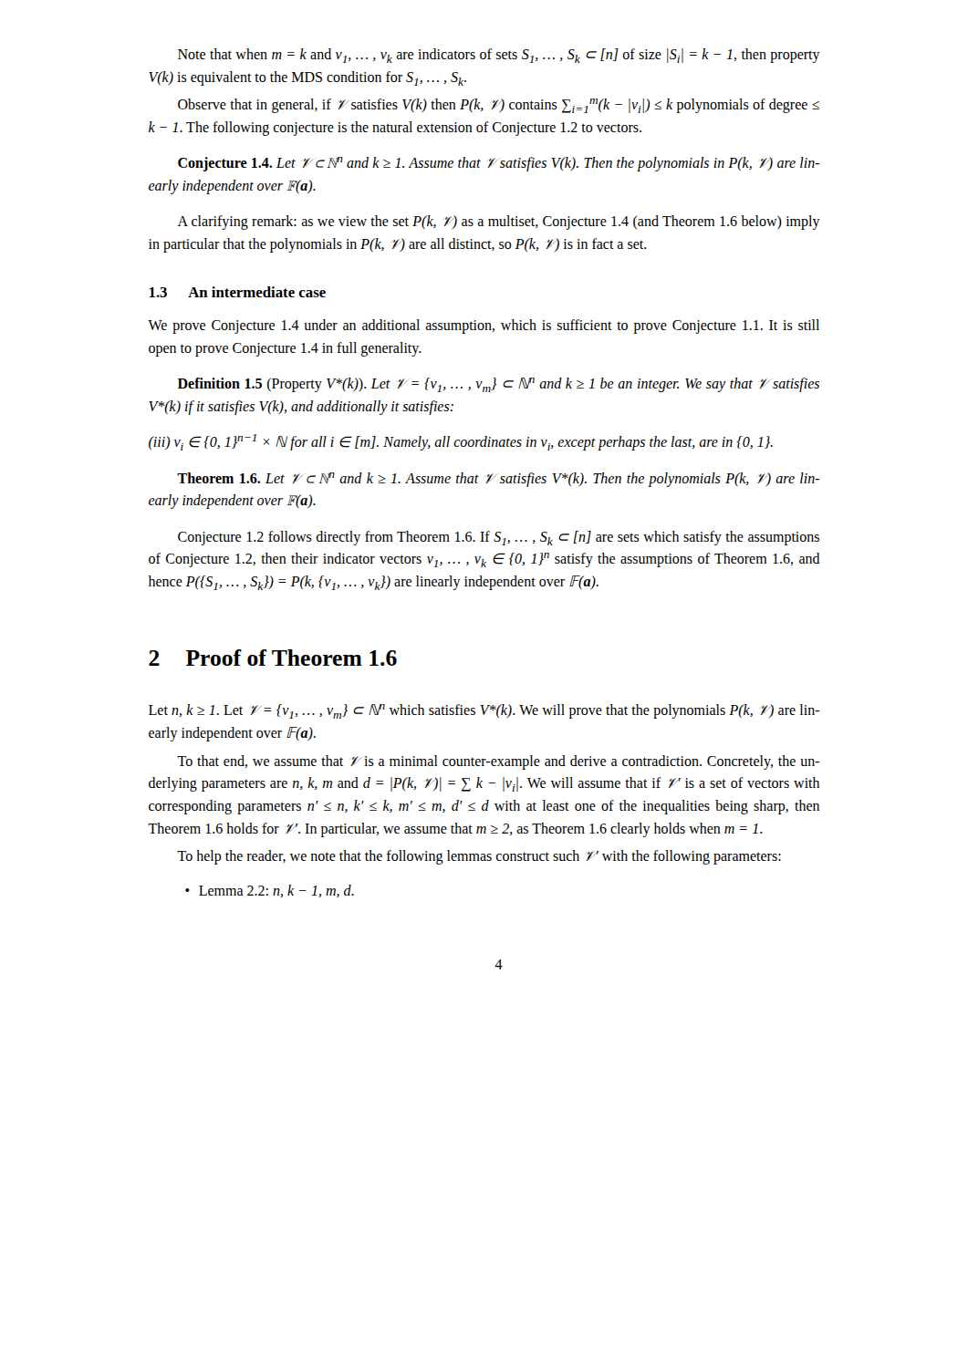Note that when m = k and v1, … , vk are indicators of sets S1, … , Sk ⊂ [n] of size |Si| = k − 1, then property V(k) is equivalent to the MDS condition for S1, … , Sk.
Observe that in general, if 𝒱 satisfies V(k) then P(k, 𝒱) contains ∑i=1m(k − |vi|) ≤ k polynomials of degree ≤ k − 1. The following conjecture is the natural extension of Conjecture 1.2 to vectors.
Conjecture 1.4. Let 𝒱 ⊂ ℕn and k ≥ 1. Assume that 𝒱 satisfies V(k). Then the polynomials in P(k, 𝒱) are linearly independent over 𝔽(a).
A clarifying remark: as we view the set P(k, 𝒱) as a multiset, Conjecture 1.4 (and Theorem 1.6 below) imply in particular that the polynomials in P(k, 𝒱) are all distinct, so P(k, 𝒱) is in fact a set.
1.3 An intermediate case
We prove Conjecture 1.4 under an additional assumption, which is sufficient to prove Conjecture 1.1. It is still open to prove Conjecture 1.4 in full generality.
Definition 1.5 (Property V*(k)). Let 𝒱 = {v1, … , vm} ⊂ ℕn and k ≥ 1 be an integer. We say that 𝒱 satisfies V*(k) if it satisfies V(k), and additionally it satisfies:
(iii) vi ∈ {0, 1}n−1 × ℕ for all i ∈ [m]. Namely, all coordinates in vi, except perhaps the last, are in {0, 1}.
Theorem 1.6. Let 𝒱 ⊂ ℕn and k ≥ 1. Assume that 𝒱 satisfies V*(k). Then the polynomials P(k, 𝒱) are linearly independent over 𝔽(a).
Conjecture 1.2 follows directly from Theorem 1.6. If S1, … , Sk ⊂ [n] are sets which satisfy the assumptions of Conjecture 1.2, then their indicator vectors v1, … , vk ∈ {0, 1}n satisfy the assumptions of Theorem 1.6, and hence P({S1, … , Sk}) = P(k, {v1, … , vk}) are linearly independent over 𝔽(a).
2 Proof of Theorem 1.6
Let n, k ≥ 1. Let 𝒱 = {v1, … , vm} ⊂ ℕn which satisfies V*(k). We will prove that the polynomials P(k, 𝒱) are linearly independent over 𝔽(a).
To that end, we assume that 𝒱 is a minimal counter-example and derive a contradiction. Concretely, the underlying parameters are n, k, m and d = |P(k, 𝒱)| = ∑ k − |vi|. We will assume that if 𝒱′ is a set of vectors with corresponding parameters n′ ≤ n, k′ ≤ k, m′ ≤ m, d′ ≤ d with at least one of the inequalities being sharp, then Theorem 1.6 holds for 𝒱′. In particular, we assume that m ≥ 2, as Theorem 1.6 clearly holds when m = 1.
To help the reader, we note that the following lemmas construct such 𝒱′ with the following parameters:
Lemma 2.2: n, k − 1, m, d.
4